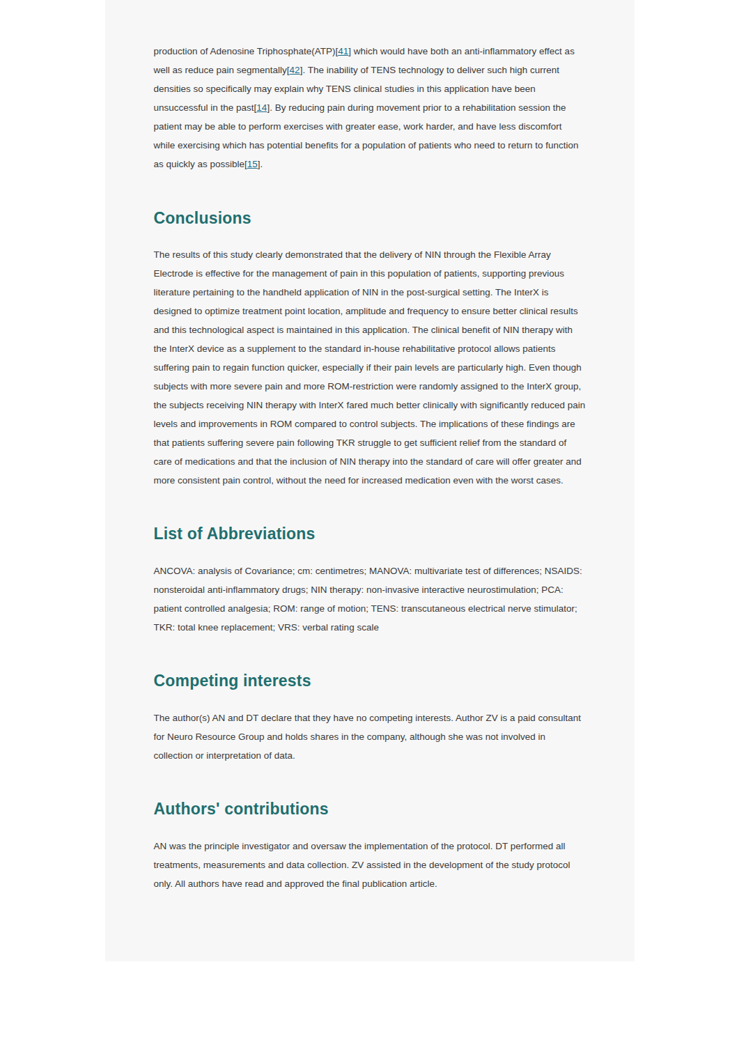production of Adenosine Triphosphate(ATP)[41] which would have both an anti-inflammatory effect as well as reduce pain segmentally[42]. The inability of TENS technology to deliver such high current densities so specifically may explain why TENS clinical studies in this application have been unsuccessful in the past[14]. By reducing pain during movement prior to a rehabilitation session the patient may be able to perform exercises with greater ease, work harder, and have less discomfort while exercising which has potential benefits for a population of patients who need to return to function as quickly as possible[15].
Conclusions
The results of this study clearly demonstrated that the delivery of NIN through the Flexible Array Electrode is effective for the management of pain in this population of patients, supporting previous literature pertaining to the handheld application of NIN in the post-surgical setting. The InterX is designed to optimize treatment point location, amplitude and frequency to ensure better clinical results and this technological aspect is maintained in this application. The clinical benefit of NIN therapy with the InterX device as a supplement to the standard in-house rehabilitative protocol allows patients suffering pain to regain function quicker, especially if their pain levels are particularly high. Even though subjects with more severe pain and more ROM-restriction were randomly assigned to the InterX group, the subjects receiving NIN therapy with InterX fared much better clinically with significantly reduced pain levels and improvements in ROM compared to control subjects. The implications of these findings are that patients suffering severe pain following TKR struggle to get sufficient relief from the standard of care of medications and that the inclusion of NIN therapy into the standard of care will offer greater and more consistent pain control, without the need for increased medication even with the worst cases.
List of Abbreviations
ANCOVA: analysis of Covariance; cm: centimetres; MANOVA: multivariate test of differences; NSAIDS: nonsteroidal anti-inflammatory drugs; NIN therapy: non-invasive interactive neurostimulation; PCA: patient controlled analgesia; ROM: range of motion; TENS: transcutaneous electrical nerve stimulator; TKR: total knee replacement; VRS: verbal rating scale
Competing interests
The author(s) AN and DT declare that they have no competing interests. Author ZV is a paid consultant for Neuro Resource Group and holds shares in the company, although she was not involved in collection or interpretation of data.
Authors' contributions
AN was the principle investigator and oversaw the implementation of the protocol. DT performed all treatments, measurements and data collection. ZV assisted in the development of the study protocol only. All authors have read and approved the final publication article.